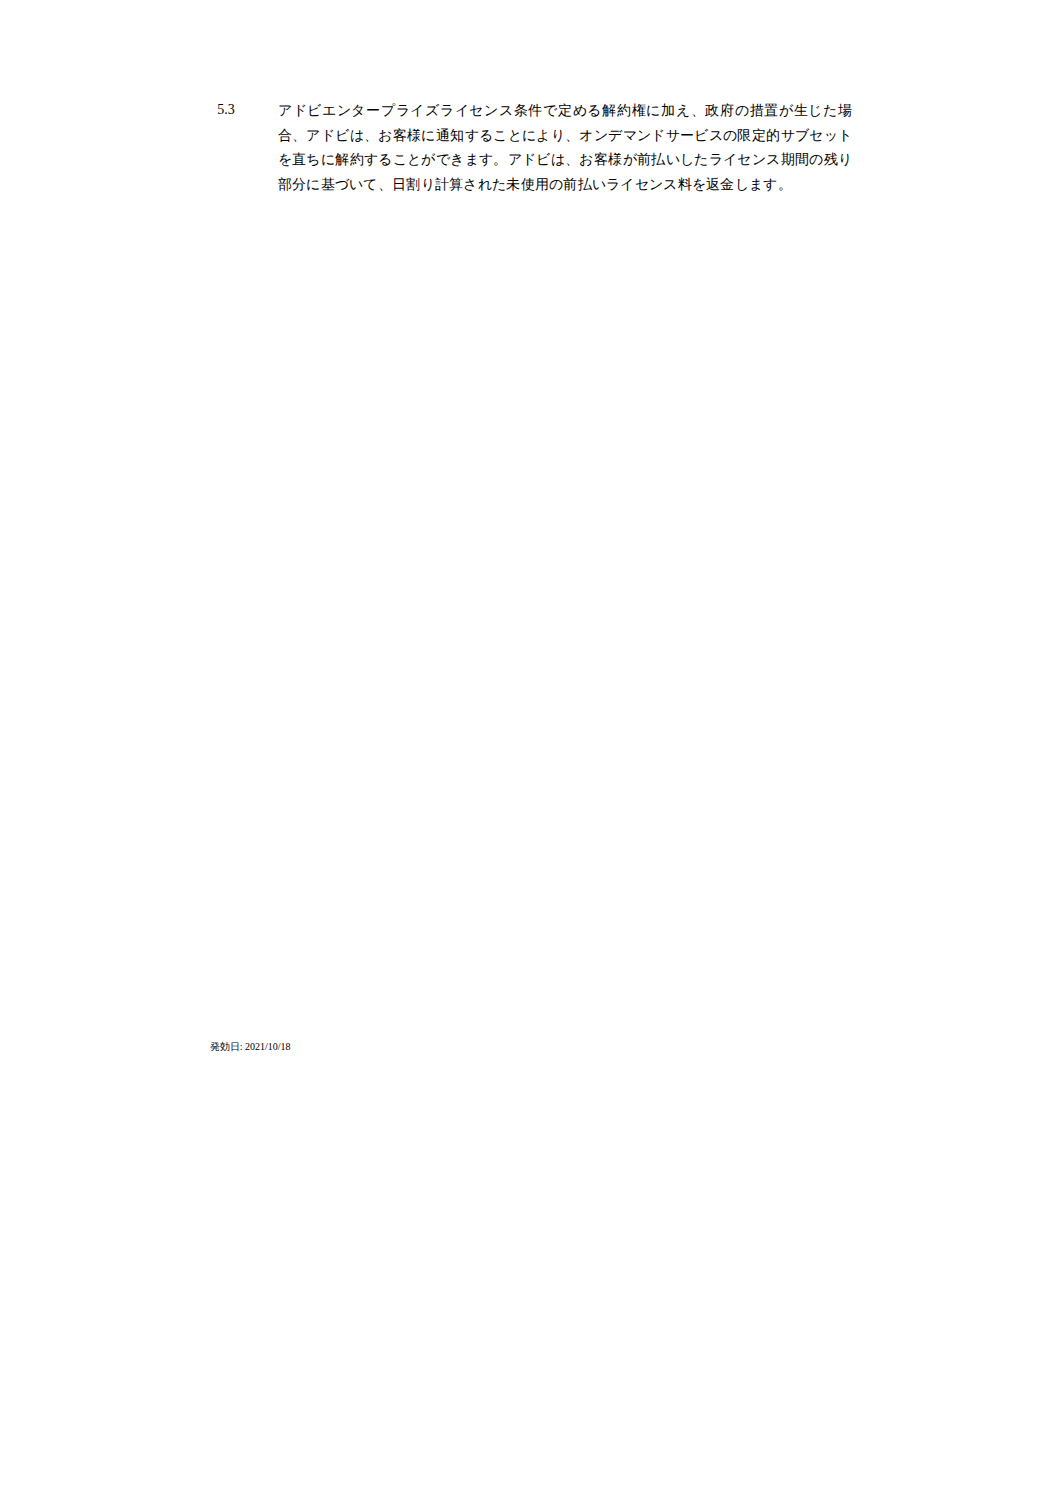5.3
アドビエンタープライズライセンス条件で定める解約権に加え、政府の措置が生じた場合、アドビは、お客様に通知することにより、オンデマンドサービスの限定的サブセットを直ちに解約することができます。アドビは、お客様が前払いしたライセンス期間の残り部分に基づいて、日割り計算された未使用の前払いライセンス料を返金します。
発効日: 2021/10/18